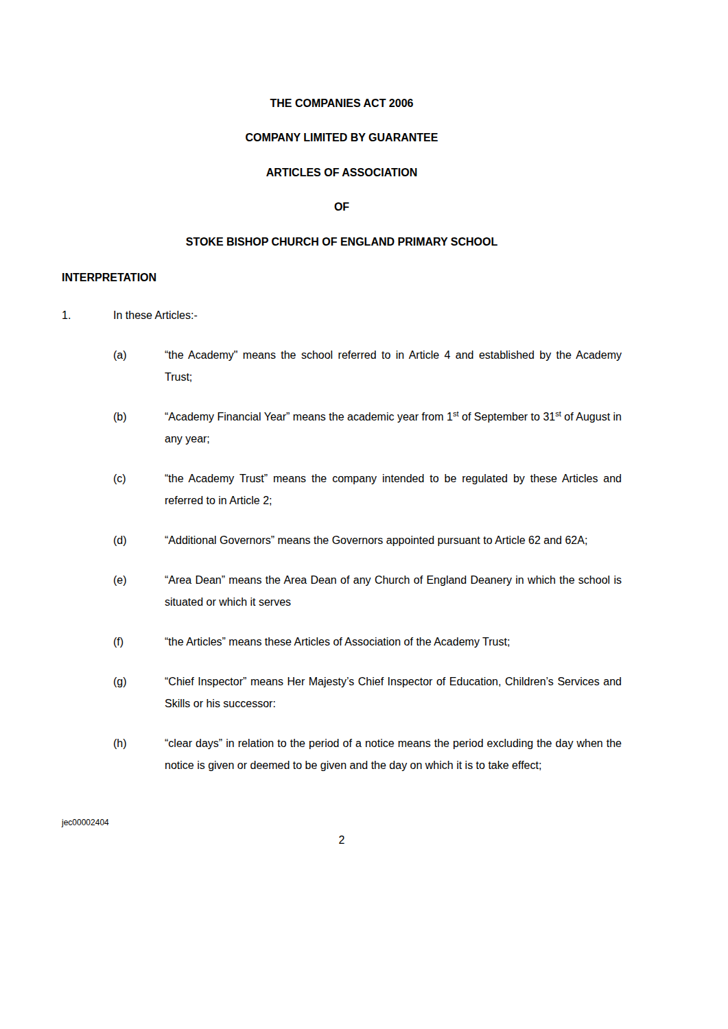THE COMPANIES ACT 2006
COMPANY LIMITED BY GUARANTEE
ARTICLES OF ASSOCIATION
OF
STOKE BISHOP CHURCH OF ENGLAND PRIMARY SCHOOL
INTERPRETATION
1.
In these Articles:-
(a)
“the Academy" means the school referred to in Article 4 and established by the Academy Trust;
(b)
“Academy Financial Year” means the academic year from 1st of September to 31st of August in any year;
(c)
“the Academy Trust” means the company intended to be regulated by these Articles and referred to in Article 2;
(d)
“Additional Governors” means the Governors appointed pursuant to Article 62 and 62A;
(e)
“Area Dean” means the Area Dean of any Church of England Deanery in which the school is situated or which it serves
(f)
“the Articles” means these Articles of Association of the Academy Trust;
(g)
“Chief Inspector” means Her Majesty’s Chief Inspector of Education, Children’s Services and Skills or his successor:
(h)
“clear days” in relation to the period of a notice means the period excluding the day when the notice is given or deemed to be given and the day on which it is to take effect;
jec00002404
2